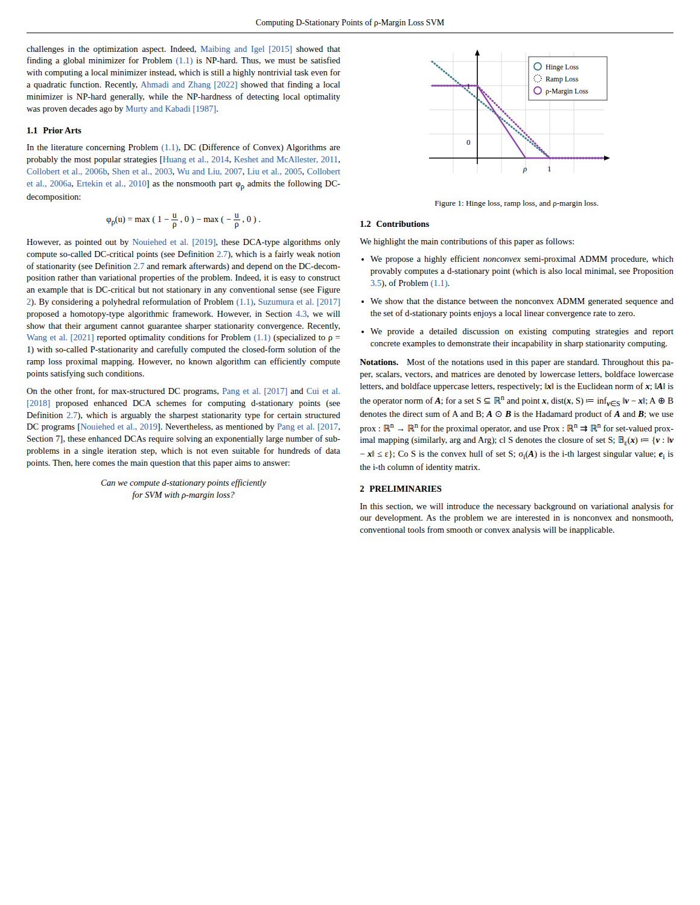Computing D-Stationary Points of ρ-Margin Loss SVM
challenges in the optimization aspect. Indeed, Maibing and Igel [2015] showed that finding a global minimizer for Problem (1.1) is NP-hard. Thus, we must be satisfied with computing a local minimizer instead, which is still a highly nontrivial task even for a quadratic function. Recently, Ahmadi and Zhang [2022] showed that finding a local minimizer is NP-hard generally, while the NP-hardness of detecting local optimality was proven decades ago by Murty and Kabadi [1987].
1.1 Prior Arts
In the literature concerning Problem (1.1), DC (Difference of Convex) Algorithms are probably the most popular strategies [Huang et al., 2014, Keshet and McAllester, 2011, Collobert et al., 2006b, Shen et al., 2003, Wu and Liu, 2007, Liu et al., 2005, Collobert et al., 2006a, Ertekin et al., 2010] as the nonsmooth part φρ admits the following DC-decomposition:
φρ(u) = max ( 1 − uρ , 0 ) − max ( − uρ , 0 ) .
However, as pointed out by Nouiehed et al. [2019], these DCA-type algorithms only compute so-called DC-critical points (see Definition 2.7), which is a fairly weak notion of stationarity (see Definition 2.7 and remark afterwards) and depend on the DC-decomposition rather than variational properties of the problem. Indeed, it is easy to construct an example that is DC-critical but not stationary in any conventional sense (see Figure 2). By considering a polyhedral reformulation of Problem (1.1), Suzumura et al. [2017] proposed a homotopy-type algorithmic framework. However, in Section 4.3, we will show that their argument cannot guarantee sharper stationarity convergence. Recently, Wang et al. [2021] reported optimality conditions for Problem (1.1) (specialized to ρ = 1) with so-called P-stationarity and carefully computed the closed-form solution of the ramp loss proximal mapping. However, no known algorithm can efficiently compute points satisfying such conditions.
On the other front, for max-structured DC programs, Pang et al. [2017] and Cui et al. [2018] proposed enhanced DCA schemes for computing d-stationary points (see Definition 2.7), which is arguably the sharpest stationarity type for certain structured DC programs [Nouiehed et al., 2019]. Nevertheless, as mentioned by Pang et al. [2017, Section 7], these enhanced DCAs require solving an exponentially large number of subproblems in a single iteration step, which is not even suitable for hundreds of data points. Then, here comes the main question that this paper aims to answer:
Can we compute d-stationary points efficiently
for SVM with ρ-margin loss?
1 0 ρ 1 Hinge Loss Ramp Loss ρ-Margin Loss
Figure 1: Hinge loss, ramp loss, and ρ-margin loss.
1.2 Contributions
We highlight the main contributions of this paper as follows:
We propose a highly efficient nonconvex semi-proximal ADMM procedure, which provably computes a d-stationary point (which is also local minimal, see Proposition 3.5), of Problem (1.1).
We show that the distance between the nonconvex ADMM generated sequence and the set of d-stationary points enjoys a local linear convergence rate to zero.
We provide a detailed discussion on existing computing strategies and report concrete examples to demonstrate their incapability in sharp stationarity computing.
Notations. Most of the notations used in this paper are standard. Throughout this paper, scalars, vectors, and matrices are denoted by lowercase letters, boldface lowercase letters, and boldface uppercase letters, respectively; ‖x‖ is the Euclidean norm of x; ‖A‖ is the operator norm of A; for a set S ⊆ ℝn and point x, dist(x, S) ≔ infv∈S ‖v − x‖; A ⊕ B denotes the direct sum of A and B; A ⊙ B is the Hadamard product of A and B; we use prox : ℝn → ℝn for the proximal operator, and use Prox : ℝn ⇉ ℝn for set-valued proximal mapping (similarly, arg and Arg); cl S denotes the closure of set S; 𝔹ε(x) ≔ {v : ‖v − x‖ ≤ ε}; Co S is the convex hull of set S; σi(A) is the i-th largest singular value; ei is the i-th column of identity matrix.
2 PRELIMINARIES
In this section, we will introduce the necessary background on variational analysis for our development. As the problem we are interested in is nonconvex and nonsmooth, conventional tools from smooth or convex analysis will be inapplicable.